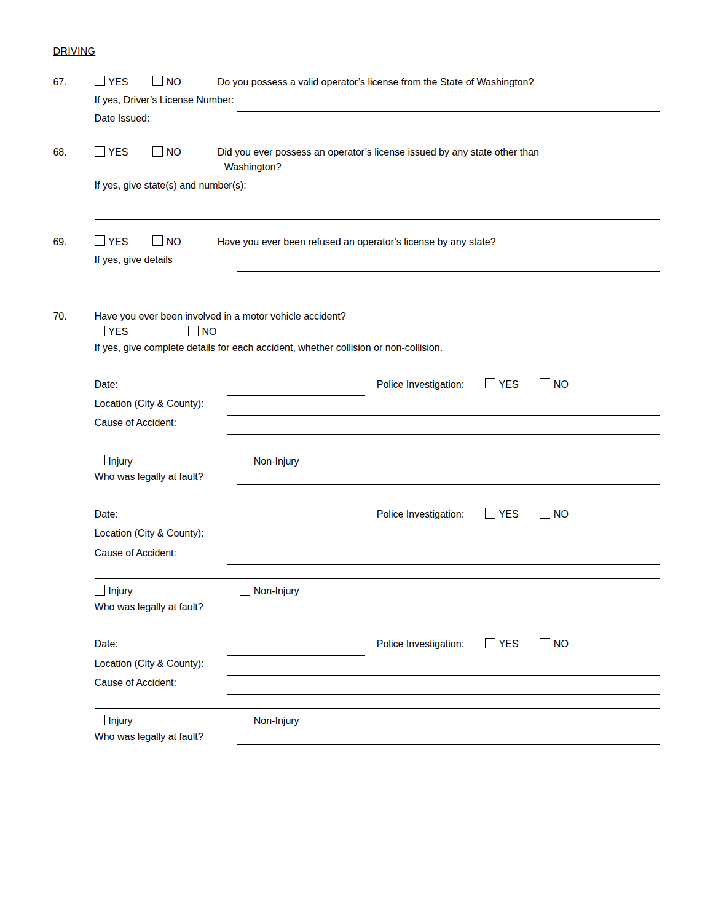DRIVING
| 67. | YES NO Do you possess a valid operator’s license from the State of Washington? / If yes, Driver’s License Number: / / / Date Issued: / / |
| 68. | YES NO Did you ever possess an operator’s license issued by any state other than Washington? / If yes, give state(s) and number(s): / / |
| 69. | YES NO Have you ever been refused an operator’s license by any state? / If yes, give details / / |
| 70. | Have you ever been involved in a motor vehicle accident? YES NO If yes, give complete details for each accident, whether collision or non-collision. / Date: / / / Police Investigation: / YES NO / / Location (City & County): / / / Cause of Accident: / / Injury Non-Injury / Who was legally at fault? / / / Date: / / / Police Investigation: / YES NO / / Location (City & County): / / / Cause of Accident: / / Injury Non-Injury / Who was legally at fault? / / / Date: / / / Police Investigation: / YES NO / / Location (City & County): / / / Cause of Accident: / / Injury Non-Injury / Who was legally at fault? / / |